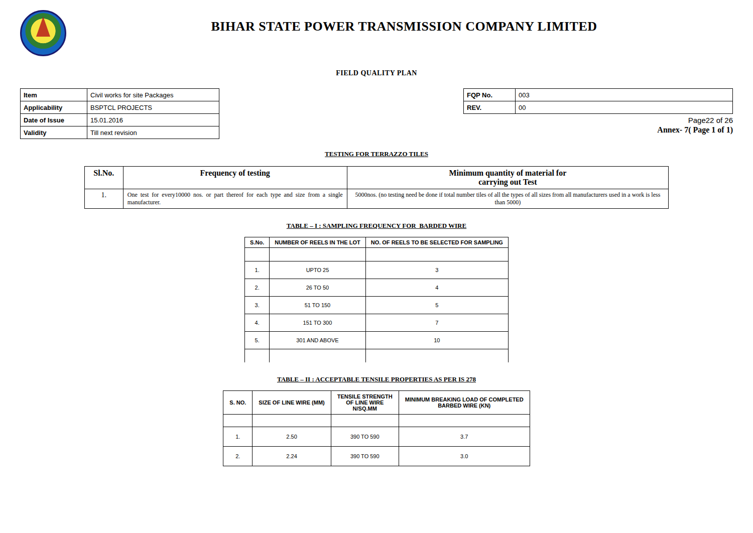BIHAR STATE POWER TRANSMISSION COMPANY LIMITED
FIELD QUALITY PLAN
| Item | Civil works for site Packages |
| Applicability | BSPTCL PROJECTS |
| Date of Issue | 15.01.2016 |
| Validity | Till next revision |
| FQP No. | 003 |
| REV. | 00 |
Page22 of 26
Annex- 7( Page 1 of 1)
TESTING FOR TERRAZZO TILES
| Sl.No. | Frequency of testing | Minimum quantity of material for carrying out Test |
| --- | --- | --- |
| 1. | One test for every10000 nos. or part thereof for each type and size from a single manufacturer. | 5000nos. (no testing need be done if total number tiles of all the types of all sizes from all manufacturers used in a work is less than 5000) |
TABLE – I : SAMPLING FREQUENCY FOR BARDED WIRE
| S.No. | NUMBER OF REELS IN THE LOT | NO. OF REELS TO BE SELECTED FOR SAMPLING |
| --- | --- | --- |
| 1. | UPTO 25 | 3 |
| 2. | 26 TO 50 | 4 |
| 3. | 51 TO 150 | 5 |
| 4. | 151 TO 300 | 7 |
| 5. | 301 AND ABOVE | 10 |
TABLE – II : ACCEPTABLE TENSILE PROPERTIES AS PER IS 278
| S. NO. | SIZE OF LINE WIRE (MM) | TENSILE STRENGTH OF LINE WIRE N/SQ.MM | MINIMUM BREAKING LOAD OF COMPLETED BARBED WIRE (KN) |
| --- | --- | --- | --- |
| 1. | 2.50 | 390 TO 590 | 3.7 |
| 2. | 2.24 | 390 TO 590 | 3.0 |